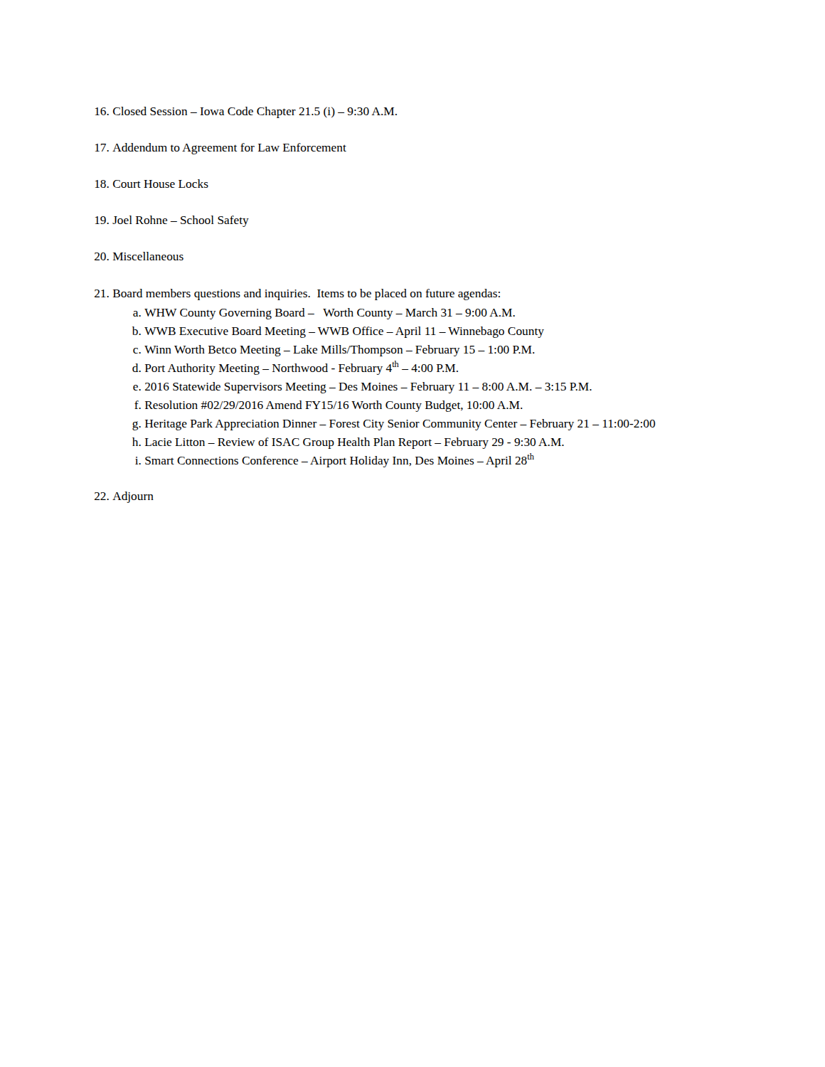Closed Session – Iowa Code Chapter 21.5 (i) – 9:30 A.M.
Addendum to Agreement for Law Enforcement
Court House Locks
Joel Rohne – School Safety
Miscellaneous
Board members questions and inquiries. Items to be placed on future agendas:
WHW County Governing Board – Worth County – March 31 – 9:00 A.M.
WWB Executive Board Meeting – WWB Office – April 11 – Winnebago County
Winn Worth Betco Meeting – Lake Mills/Thompson – February 15 – 1:00 P.M.
Port Authority Meeting – Northwood - February 4th – 4:00 P.M.
2016 Statewide Supervisors Meeting – Des Moines – February 11 – 8:00 A.M. – 3:15 P.M.
Resolution #02/29/2016 Amend FY15/16 Worth County Budget, 10:00 A.M.
Heritage Park Appreciation Dinner – Forest City Senior Community Center – February 21 – 11:00-2:00
Lacie Litton – Review of ISAC Group Health Plan Report – February 29 - 9:30 A.M.
Smart Connections Conference – Airport Holiday Inn, Des Moines – April 28th
Adjourn